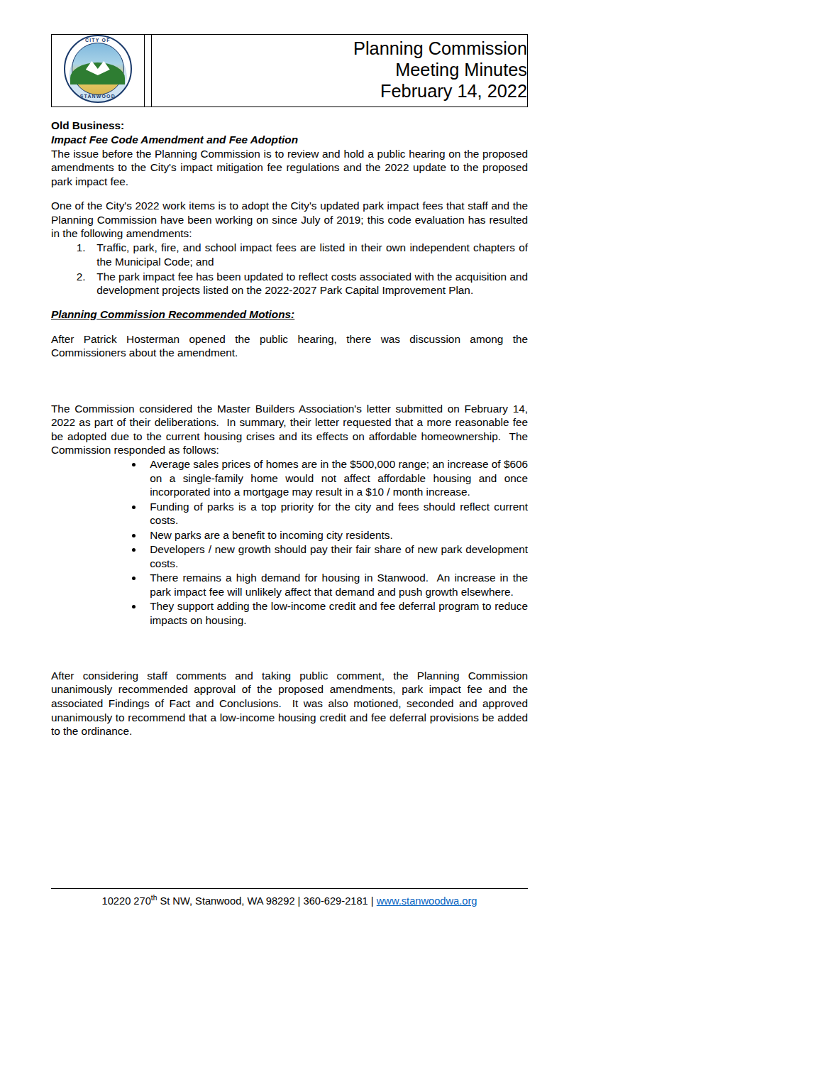| CITY OF STANWOOD | | Planning Commission Meeting Minutes February 14, 2022 |
Old Business:
Impact Fee Code Amendment and Fee Adoption
The issue before the Planning Commission is to review and hold a public hearing on the proposed amendments to the City's impact mitigation fee regulations and the 2022 update to the proposed park impact fee.
One of the City's 2022 work items is to adopt the City's updated park impact fees that staff and the Planning Commission have been working on since July of 2019; this code evaluation has resulted in the following amendments:
Traffic, park, fire, and school impact fees are listed in their own independent chapters of the Municipal Code; and
The park impact fee has been updated to reflect costs associated with the acquisition and development projects listed on the 2022-2027 Park Capital Improvement Plan.
Planning Commission Recommended Motions:
After Patrick Hosterman opened the public hearing, there was discussion among the Commissioners about the amendment.
The Commission considered the Master Builders Association's letter submitted on February 14, 2022 as part of their deliberations. In summary, their letter requested that a more reasonable fee be adopted due to the current housing crises and its effects on affordable homeownership. The Commission responded as follows:
Average sales prices of homes are in the $500,000 range; an increase of $606 on a single-family home would not affect affordable housing and once incorporated into a mortgage may result in a $10 / month increase.
Funding of parks is a top priority for the city and fees should reflect current costs.
New parks are a benefit to incoming city residents.
Developers / new growth should pay their fair share of new park development costs.
There remains a high demand for housing in Stanwood. An increase in the park impact fee will unlikely affect that demand and push growth elsewhere.
They support adding the low-income credit and fee deferral program to reduce impacts on housing.
After considering staff comments and taking public comment, the Planning Commission unanimously recommended approval of the proposed amendments, park impact fee and the associated Findings of Fact and Conclusions. It was also motioned, seconded and approved unanimously to recommend that a low-income housing credit and fee deferral provisions be added to the ordinance.
10220 270th St NW, Stanwood, WA 98292 | 360-629-2181 | www.stanwoodwa.org